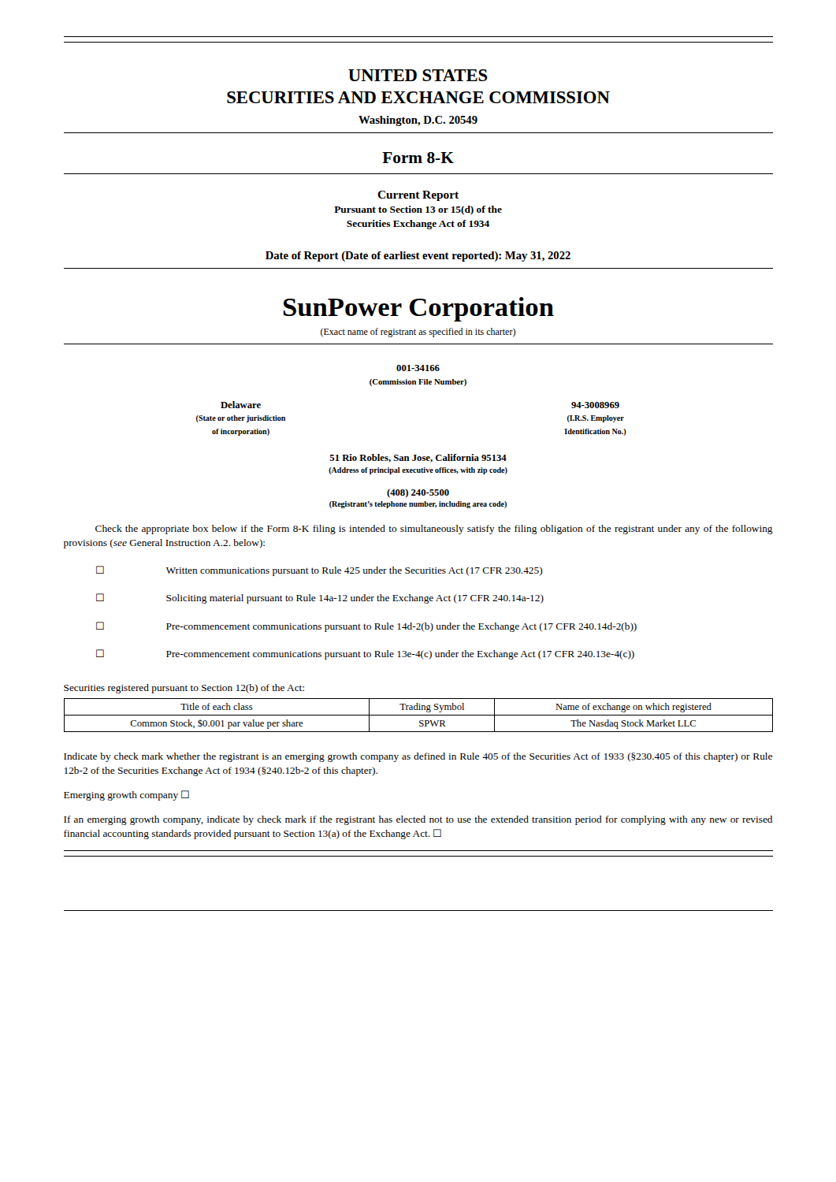UNITED STATES
SECURITIES AND EXCHANGE COMMISSION
Washington, D.C. 20549
Form 8-K
Current Report
Pursuant to Section 13 or 15(d) of the
Securities Exchange Act of 1934
Date of Report (Date of earliest event reported): May 31, 2022
SunPower Corporation
(Exact name of registrant as specified in its charter)
001-34166
(Commission File Number)
| Delaware (State or other jurisdiction of incorporation) | 94-3008969 (I.R.S. Employer Identification No.) |
51 Rio Robles, San Jose, California 95134
(Address of principal executive offices, with zip code)
(408) 240-5500
(Registrant’s telephone number, including area code)
Check the appropriate box below if the Form 8-K filing is intended to simultaneously satisfy the filing obligation of the registrant under any of the following provisions (see General Instruction A.2. below):
☐
Written communications pursuant to Rule 425 under the Securities Act (17 CFR 230.425)
☐
Soliciting material pursuant to Rule 14a-12 under the Exchange Act (17 CFR 240.14a-12)
☐
Pre-commencement communications pursuant to Rule 14d-2(b) under the Exchange Act (17 CFR 240.14d-2(b))
☐
Pre-commencement communications pursuant to Rule 13e-4(c) under the Exchange Act (17 CFR 240.13e-4(c))
Securities registered pursuant to Section 12(b) of the Act:
| Title of each class | Trading Symbol | Name of exchange on which registered |
| --- | --- | --- |
| Common Stock, $0.001 par value per share | SPWR | The Nasdaq Stock Market LLC |
Indicate by check mark whether the registrant is an emerging growth company as defined in Rule 405 of the Securities Act of 1933 (§230.405 of this chapter) or Rule 12b-2 of the Securities Exchange Act of 1934 (§240.12b-2 of this chapter).
Emerging growth company ☐
If an emerging growth company, indicate by check mark if the registrant has elected not to use the extended transition period for complying with any new or revised financial accounting standards provided pursuant to Section 13(a) of the Exchange Act. ☐